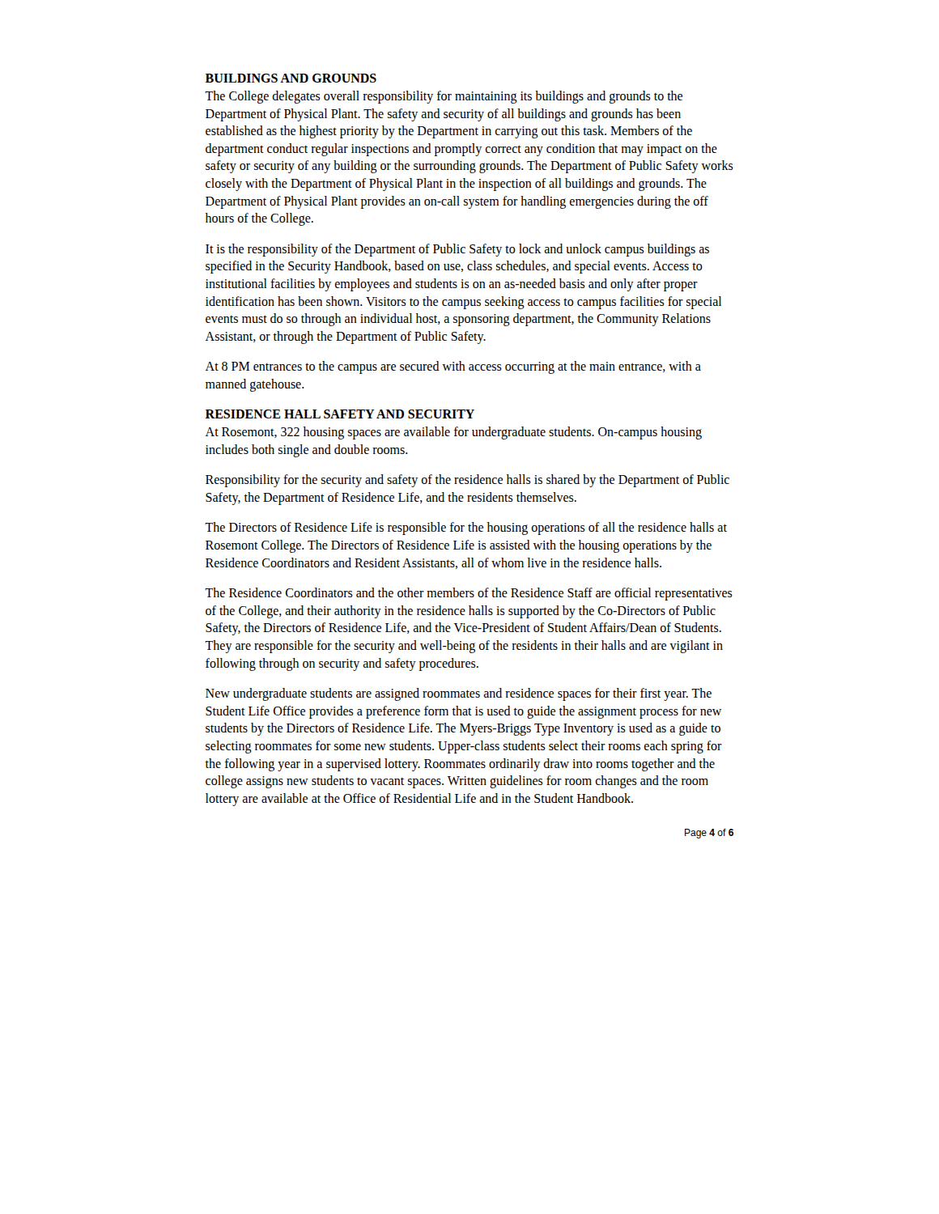Buildings and Grounds
The College delegates overall responsibility for maintaining its buildings and grounds to the Department of Physical Plant. The safety and security of all buildings and grounds has been established as the highest priority by the Department in carrying out this task. Members of the department conduct regular inspections and promptly correct any condition that may impact on the safety or security of any building or the surrounding grounds. The Department of Public Safety works closely with the Department of Physical Plant in the inspection of all buildings and grounds. The Department of Physical Plant provides an on-call system for handling emergencies during the off hours of the College.
It is the responsibility of the Department of Public Safety to lock and unlock campus buildings as specified in the Security Handbook, based on use, class schedules, and special events. Access to institutional facilities by employees and students is on an as-needed basis and only after proper identification has been shown. Visitors to the campus seeking access to campus facilities for special events must do so through an individual host, a sponsoring department, the Community Relations Assistant, or through the Department of Public Safety.
At 8 PM entrances to the campus are secured with access occurring at the main entrance, with a manned gatehouse.
Residence Hall Safety and Security
At Rosemont, 322 housing spaces are available for undergraduate students. On-campus housing includes both single and double rooms.
Responsibility for the security and safety of the residence halls is shared by the Department of Public Safety, the Department of Residence Life, and the residents themselves.
The Directors of Residence Life is responsible for the housing operations of all the residence halls at Rosemont College. The Directors of Residence Life is assisted with the housing operations by the Residence Coordinators and Resident Assistants, all of whom live in the residence halls.
The Residence Coordinators and the other members of the Residence Staff are official representatives of the College, and their authority in the residence halls is supported by the Co-Directors of Public Safety, the Directors of Residence Life, and the Vice-President of Student Affairs/Dean of Students. They are responsible for the security and well-being of the residents in their halls and are vigilant in following through on security and safety procedures.
New undergraduate students are assigned roommates and residence spaces for their first year. The Student Life Office provides a preference form that is used to guide the assignment process for new students by the Directors of Residence Life. The Myers-Briggs Type Inventory is used as a guide to selecting roommates for some new students. Upper-class students select their rooms each spring for the following year in a supervised lottery. Roommates ordinarily draw into rooms together and the college assigns new students to vacant spaces. Written guidelines for room changes and the room lottery are available at the Office of Residential Life and in the Student Handbook.
Page 4 of 6